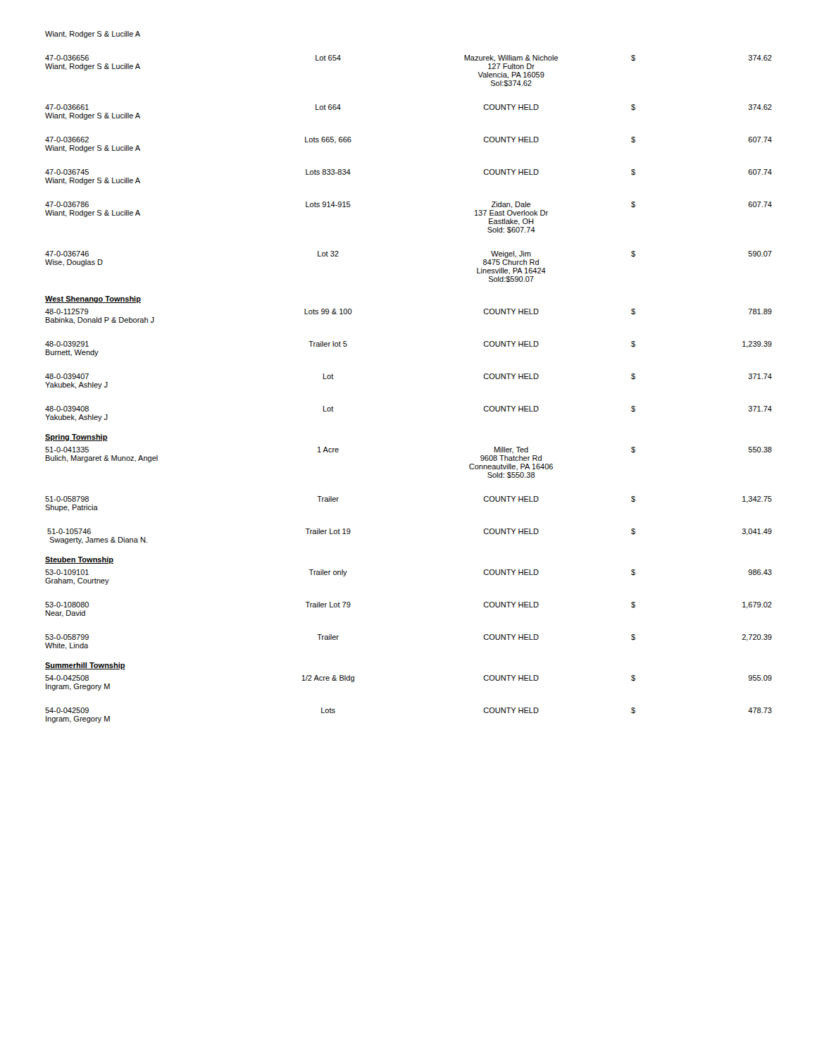| Wiant, Rodger S & Lucille A | | | | |
| 47-0-036656 Wiant, Rodger S & Lucille A | Lot 654 | Mazurek, William & Nichole 127 Fulton Dr Valencia, PA 16059 Sol:$374.62 | $ | 374.62 |
| 47-0-036661 Wiant, Rodger S & Lucille A | Lot 664 | COUNTY HELD | $ | 374.62 |
| 47-0-036662 Wiant, Rodger S & Lucille A | Lots 665, 666 | COUNTY HELD | $ | 607.74 |
| 47-0-036745 Wiant, Rodger S & Lucille A | Lots 833-834 | COUNTY HELD | $ | 607.74 |
| 47-0-036786 Wiant, Rodger S & Lucille A | Lots 914-915 | Zidan, Dale 137 East Overlook Dr Eastlake, OH Sold: $607.74 | $ | 607.74 |
| 47-0-036746 Wise, Douglas D | Lot 32 | Weigel, Jim 8475 Church Rd Linesville, PA 16424 Sold:$590.07 | $ | 590.07 |
| West Shenango Township |
| 48-0-112579 Babinka, Donald P & Deborah J | Lots 99 & 100 | COUNTY HELD | $ | 781.89 |
| 48-0-039291 Burnett, Wendy | Trailer lot 5 | COUNTY HELD | $ | 1,239.39 |
| 48-0-039407 Yakubek, Ashley J | Lot | COUNTY HELD | $ | 371.74 |
| 48-0-039408 Yakubek, Ashley J | Lot | COUNTY HELD | $ | 371.74 |
| Spring Township |
| 51-0-041335 Bulich, Margaret & Munoz, Angel | 1 Acre | Miller, Ted 9608 Thatcher Rd Conneautville, PA 16406 Sold: $550.38 | $ | 550.38 |
| 51-0-058798 Shupe, Patricia | Trailer | COUNTY HELD | $ | 1,342.75 |
| 51-0-105746 Swagerty, James & Diana N. | Trailer Lot 19 | COUNTY HELD | $ | 3,041.49 |
| Steuben Township |
| 53-0-109101 Graham, Courtney | Trailer only | COUNTY HELD | $ | 986.43 |
| 53-0-108080 Near, David | Trailer Lot 79 | COUNTY HELD | $ | 1,679.02 |
| 53-0-058799 White, Linda | Trailer | COUNTY HELD | $ | 2,720.39 |
| Summerhill Township |
| 54-0-042508 Ingram, Gregory M | 1/2 Acre & Bldg | COUNTY HELD | $ | 955.09 |
| 54-0-042509 Ingram, Gregory M | Lots | COUNTY HELD | $ | 478.73 |